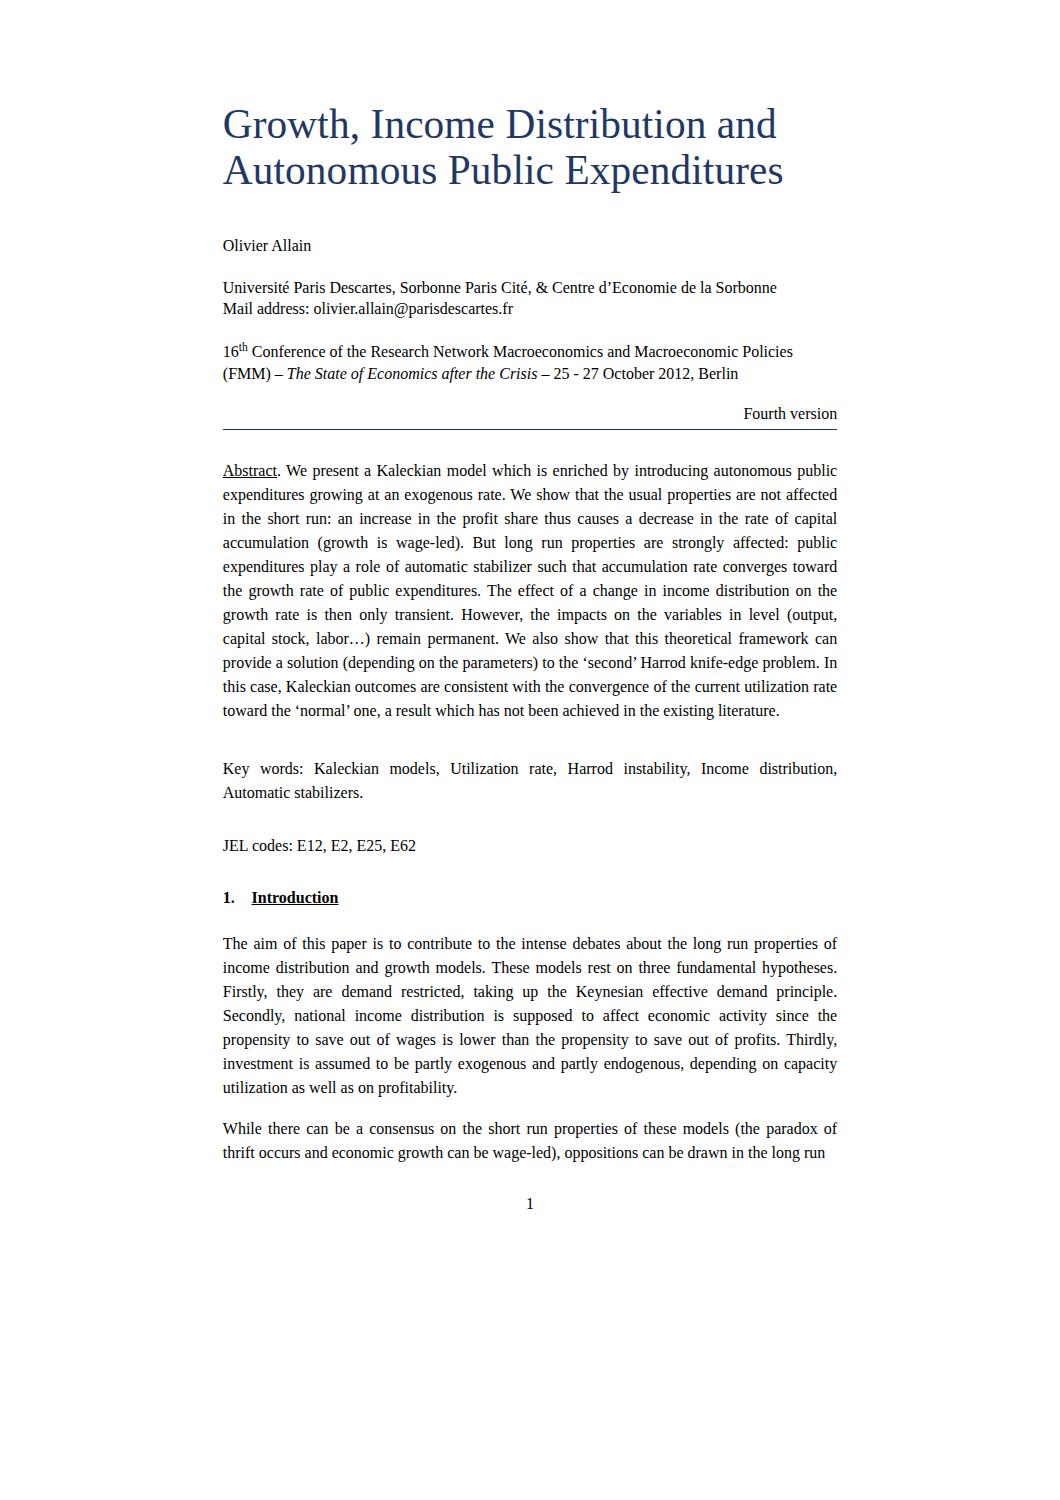Growth, Income Distribution and Autonomous Public Expenditures
Olivier Allain
Université Paris Descartes, Sorbonne Paris Cité, & Centre d’Economie de la Sorbonne
Mail address: olivier.allain@parisdescartes.fr
16th Conference of the Research Network Macroeconomics and Macroeconomic Policies (FMM) – The State of Economics after the Crisis – 25 - 27 October 2012, Berlin
Fourth version
Abstract. We present a Kaleckian model which is enriched by introducing autonomous public expenditures growing at an exogenous rate. We show that the usual properties are not affected in the short run: an increase in the profit share thus causes a decrease in the rate of capital accumulation (growth is wage-led). But long run properties are strongly affected: public expenditures play a role of automatic stabilizer such that accumulation rate converges toward the growth rate of public expenditures. The effect of a change in income distribution on the growth rate is then only transient. However, the impacts on the variables in level (output, capital stock, labor…) remain permanent. We also show that this theoretical framework can provide a solution (depending on the parameters) to the ‘second’ Harrod knife-edge problem. In this case, Kaleckian outcomes are consistent with the convergence of the current utilization rate toward the ‘normal’ one, a result which has not been achieved in the existing literature.
Key words: Kaleckian models, Utilization rate, Harrod instability, Income distribution, Automatic stabilizers.
JEL codes: E12, E2, E25, E62
1. Introduction
The aim of this paper is to contribute to the intense debates about the long run properties of income distribution and growth models. These models rest on three fundamental hypotheses. Firstly, they are demand restricted, taking up the Keynesian effective demand principle. Secondly, national income distribution is supposed to affect economic activity since the propensity to save out of wages is lower than the propensity to save out of profits. Thirdly, investment is assumed to be partly exogenous and partly endogenous, depending on capacity utilization as well as on profitability.
While there can be a consensus on the short run properties of these models (the paradox of thrift occurs and economic growth can be wage-led), oppositions can be drawn in the long run
1